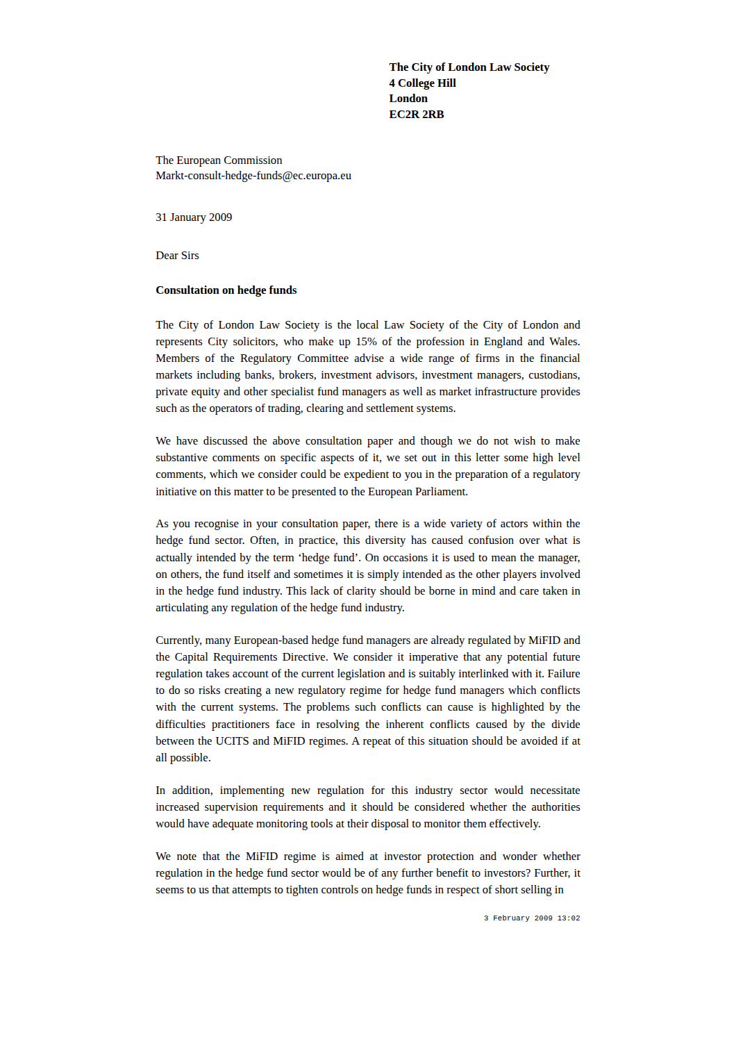The City of London Law Society
4 College Hill
London
EC2R 2RB
The European Commission
Markt-consult-hedge-funds@ec.europa.eu
31 January 2009
Dear Sirs
Consultation on hedge funds
The City of London Law Society is the local Law Society of the City of London and represents City solicitors, who make up 15% of the profession in England and Wales. Members of the Regulatory Committee advise a wide range of firms in the financial markets including banks, brokers, investment advisors, investment managers, custodians, private equity and other specialist fund managers as well as market infrastructure provides such as the operators of trading, clearing and settlement systems.
We have discussed the above consultation paper and though we do not wish to make substantive comments on specific aspects of it, we set out in this letter some high level comments, which we consider could be expedient to you in the preparation of a regulatory initiative on this matter to be presented to the European Parliament.
As you recognise in your consultation paper, there is a wide variety of actors within the hedge fund sector. Often, in practice, this diversity has caused confusion over what is actually intended by the term ‘hedge fund’. On occasions it is used to mean the manager, on others, the fund itself and sometimes it is simply intended as the other players involved in the hedge fund industry. This lack of clarity should be borne in mind and care taken in articulating any regulation of the hedge fund industry.
Currently, many European-based hedge fund managers are already regulated by MiFID and the Capital Requirements Directive. We consider it imperative that any potential future regulation takes account of the current legislation and is suitably interlinked with it. Failure to do so risks creating a new regulatory regime for hedge fund managers which conflicts with the current systems. The problems such conflicts can cause is highlighted by the difficulties practitioners face in resolving the inherent conflicts caused by the divide between the UCITS and MiFID regimes. A repeat of this situation should be avoided if at all possible.
In addition, implementing new regulation for this industry sector would necessitate increased supervision requirements and it should be considered whether the authorities would have adequate monitoring tools at their disposal to monitor them effectively.
We note that the MiFID regime is aimed at investor protection and wonder whether regulation in the hedge fund sector would be of any further benefit to investors? Further, it seems to us that attempts to tighten controls on hedge funds in respect of short selling in
3 February 2009 13:02